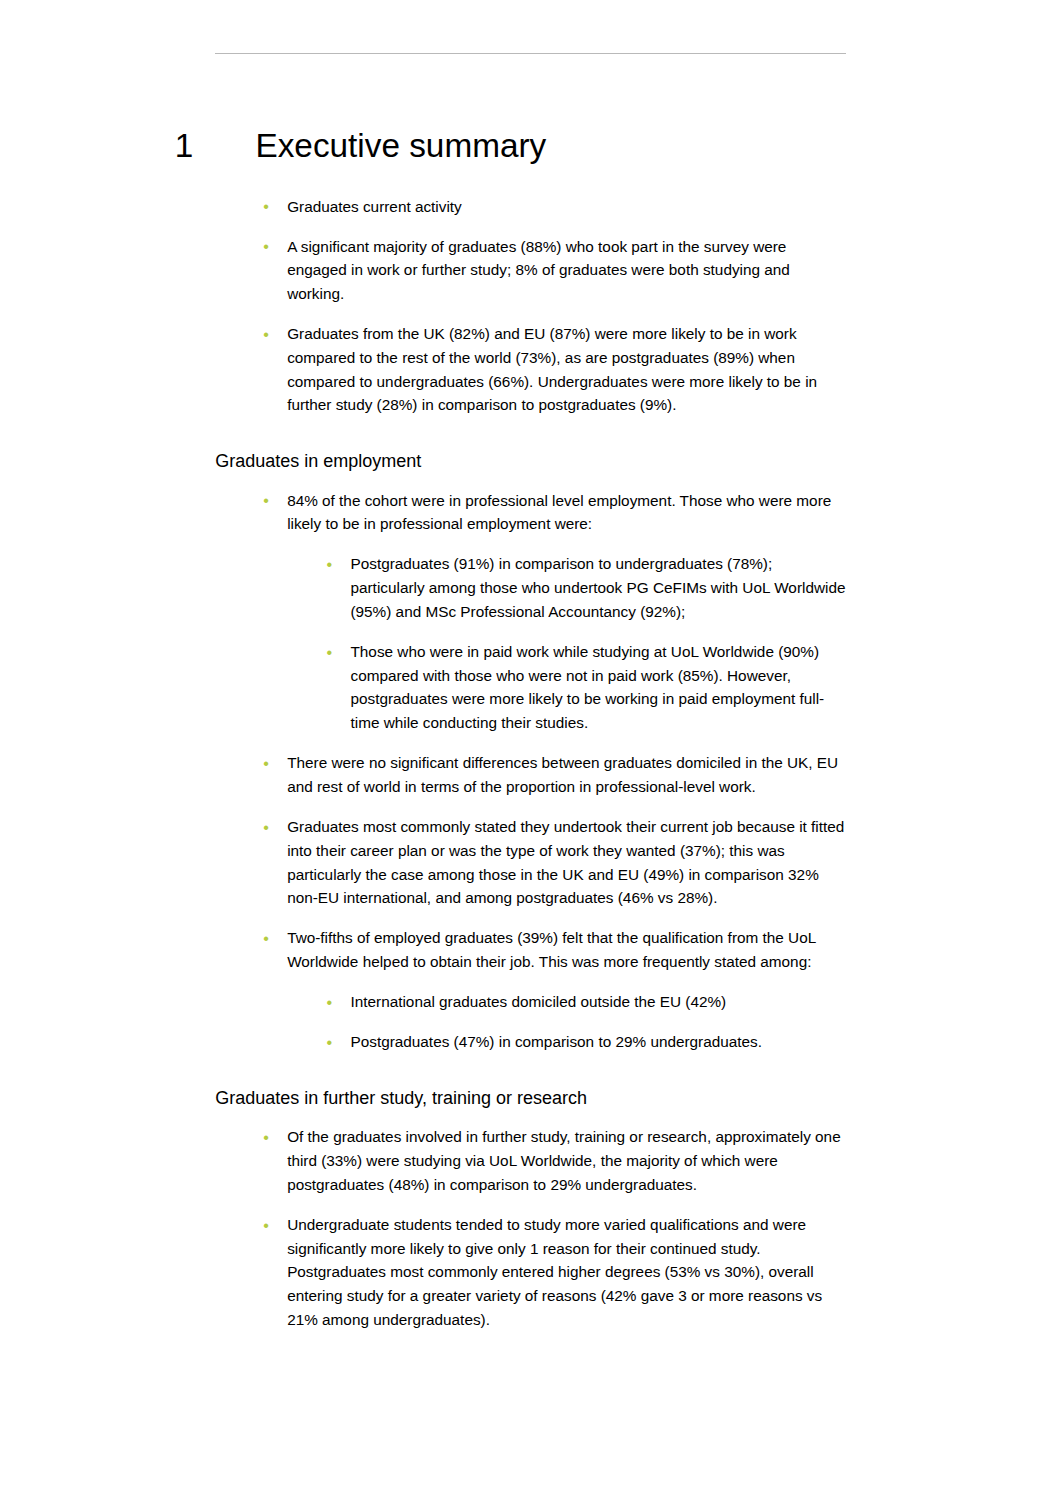1 Executive summary
Graduates current activity
A significant majority of graduates (88%) who took part in the survey were engaged in work or further study; 8% of graduates were both studying and working.
Graduates from the UK (82%) and EU (87%) were more likely to be in work compared to the rest of the world (73%), as are postgraduates (89%) when compared to undergraduates (66%). Undergraduates were more likely to be in further study (28%) in comparison to postgraduates (9%).
Graduates in employment
84% of the cohort were in professional level employment. Those who were more likely to be in professional employment were:
Postgraduates (91%) in comparison to undergraduates (78%); particularly among those who undertook PG CeFIMs with UoL Worldwide (95%) and MSc Professional Accountancy (92%);
Those who were in paid work while studying at UoL Worldwide (90%) compared with those who were not in paid work (85%). However, postgraduates were more likely to be working in paid employment full-time while conducting their studies.
There were no significant differences between graduates domiciled in the UK, EU and rest of world in terms of the proportion in professional-level work.
Graduates most commonly stated they undertook their current job because it fitted into their career plan or was the type of work they wanted (37%); this was particularly the case among those in the UK and EU (49%) in comparison 32% non-EU international, and among postgraduates (46% vs 28%).
Two-fifths of employed graduates (39%) felt that the qualification from the UoL Worldwide helped to obtain their job. This was more frequently stated among:
International graduates domiciled outside the EU (42%)
Postgraduates (47%) in comparison to 29% undergraduates.
Graduates in further study, training or research
Of the graduates involved in further study, training or research, approximately one third (33%) were studying via UoL Worldwide, the majority of which were postgraduates (48%) in comparison to 29% undergraduates.
Undergraduate students tended to study more varied qualifications and were significantly more likely to give only 1 reason for their continued study. Postgraduates most commonly entered higher degrees (53% vs 30%), overall entering study for a greater variety of reasons (42% gave 3 or more reasons vs 21% among undergraduates).